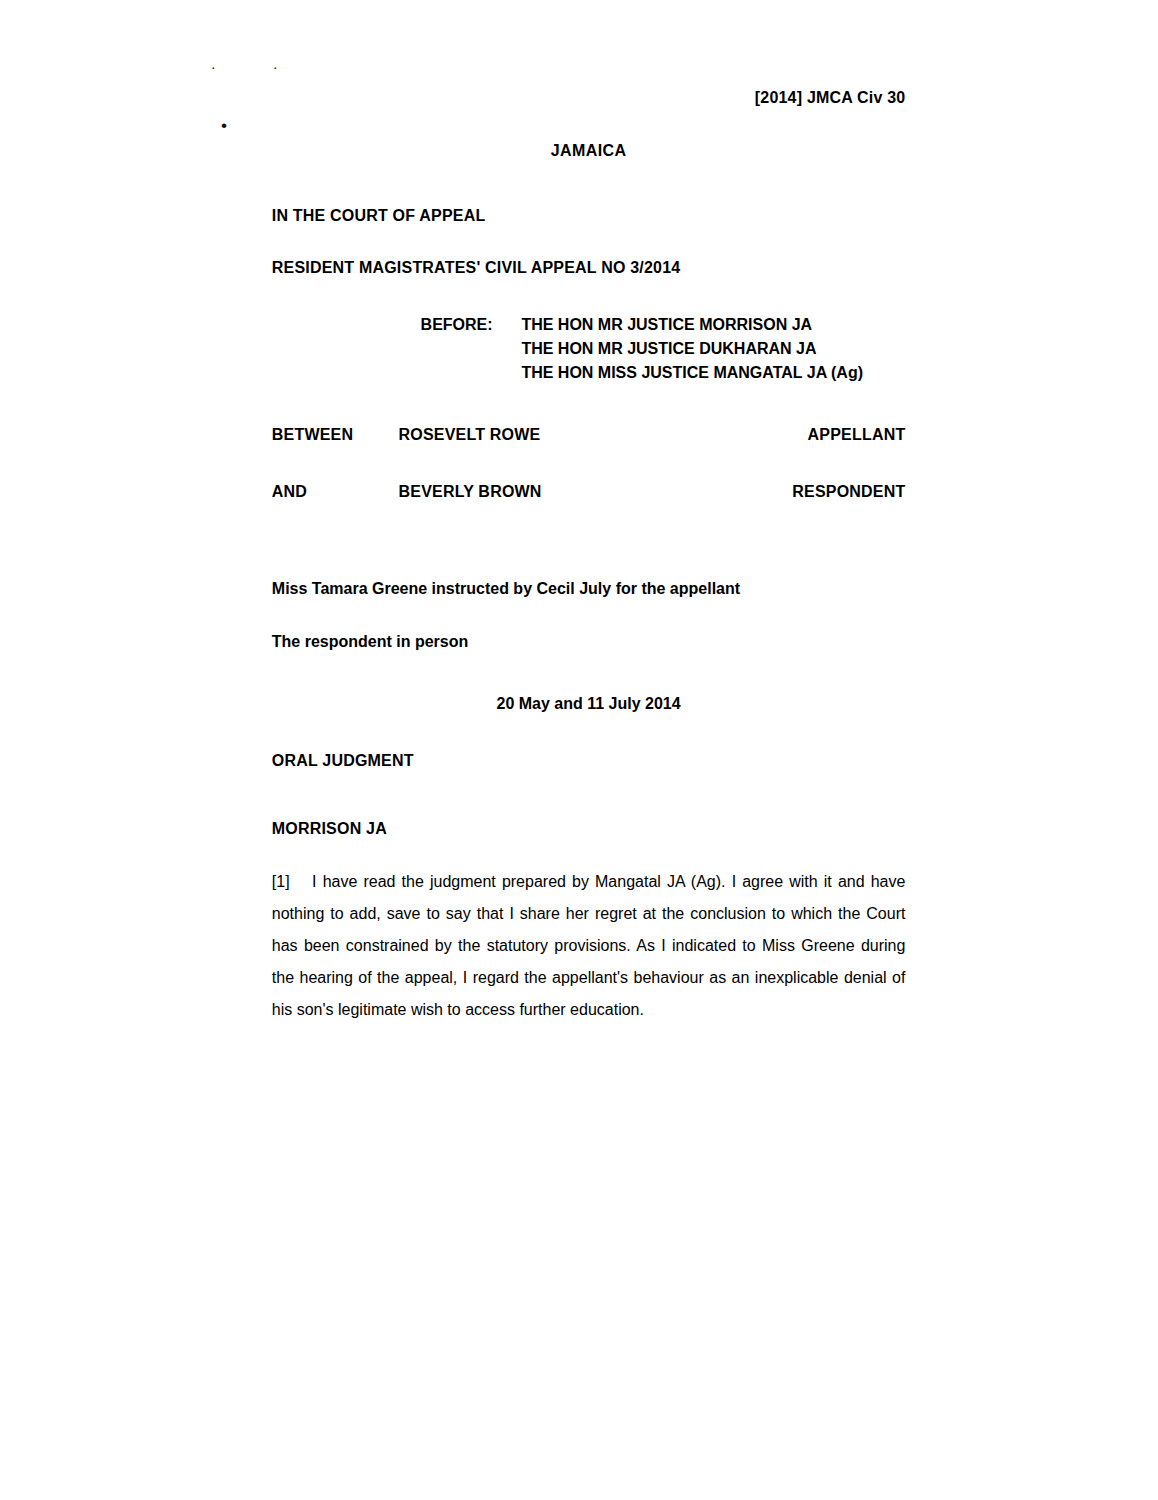. .
•
[2014] JMCA Civ 30
JAMAICA
IN THE COURT OF APPEAL
RESIDENT MAGISTRATES' CIVIL APPEAL NO 3/2014
BEFORE:
THE HON MR JUSTICE MORRISON JA
THE HON MR JUSTICE DUKHARAN JA
THE HON MISS JUSTICE MANGATAL JA (Ag)
| BETWEEN | ROSEVELT ROWE | APPELLANT |
| AND | BEVERLY BROWN | RESPONDENT |
Miss Tamara Greene instructed by Cecil July for the appellant
The respondent in person
20 May and 11 July 2014
ORAL JUDGMENT
MORRISON JA
[1] I have read the judgment prepared by Mangatal JA (Ag). I agree with it and have nothing to add, save to say that I share her regret at the conclusion to which the Court has been constrained by the statutory provisions. As I indicated to Miss Greene during the hearing of the appeal, I regard the appellant's behaviour as an inexplicable denial of his son's legitimate wish to access further education.